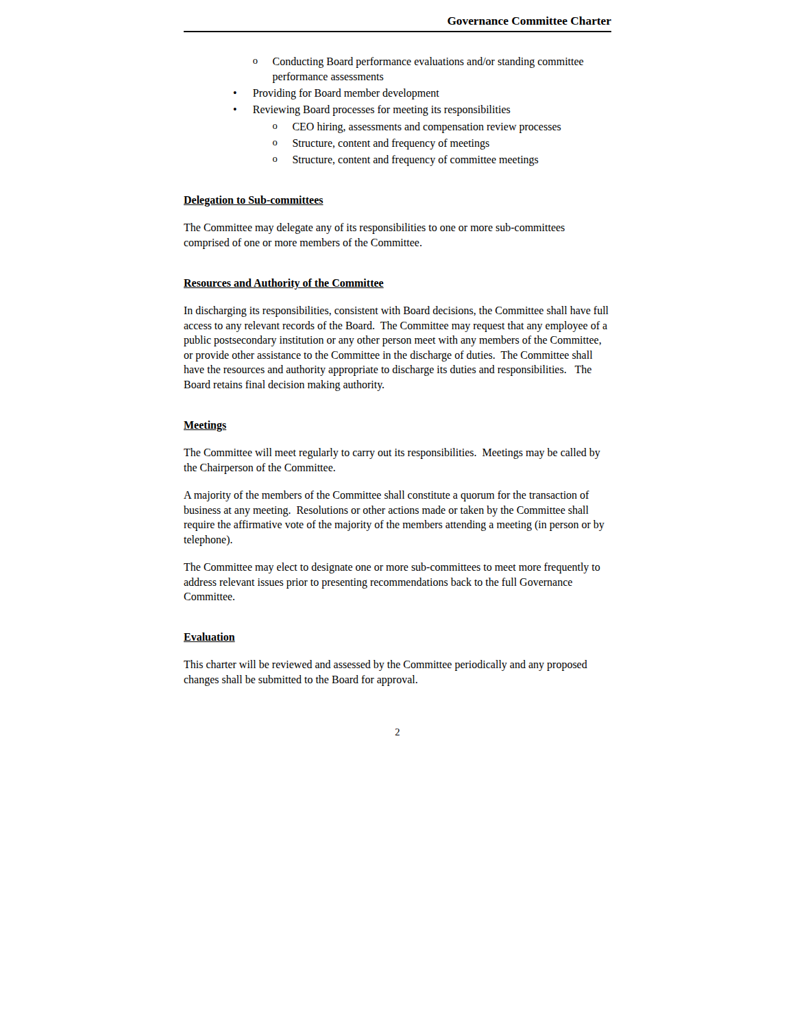Governance Committee Charter
Conducting Board performance evaluations and/or standing committee performance assessments
Providing for Board member development
Reviewing Board processes for meeting its responsibilities
CEO hiring, assessments and compensation review processes
Structure, content and frequency of meetings
Structure, content and frequency of committee meetings
Delegation to Sub-committees
The Committee may delegate any of its responsibilities to one or more sub-committees comprised of one or more members of the Committee.
Resources and Authority of the Committee
In discharging its responsibilities, consistent with Board decisions, the Committee shall have full access to any relevant records of the Board. The Committee may request that any employee of a public postsecondary institution or any other person meet with any members of the Committee, or provide other assistance to the Committee in the discharge of duties. The Committee shall have the resources and authority appropriate to discharge its duties and responsibilities. The Board retains final decision making authority.
Meetings
The Committee will meet regularly to carry out its responsibilities. Meetings may be called by the Chairperson of the Committee.
A majority of the members of the Committee shall constitute a quorum for the transaction of business at any meeting. Resolutions or other actions made or taken by the Committee shall require the affirmative vote of the majority of the members attending a meeting (in person or by telephone).
The Committee may elect to designate one or more sub-committees to meet more frequently to address relevant issues prior to presenting recommendations back to the full Governance Committee.
Evaluation
This charter will be reviewed and assessed by the Committee periodically and any proposed changes shall be submitted to the Board for approval.
2